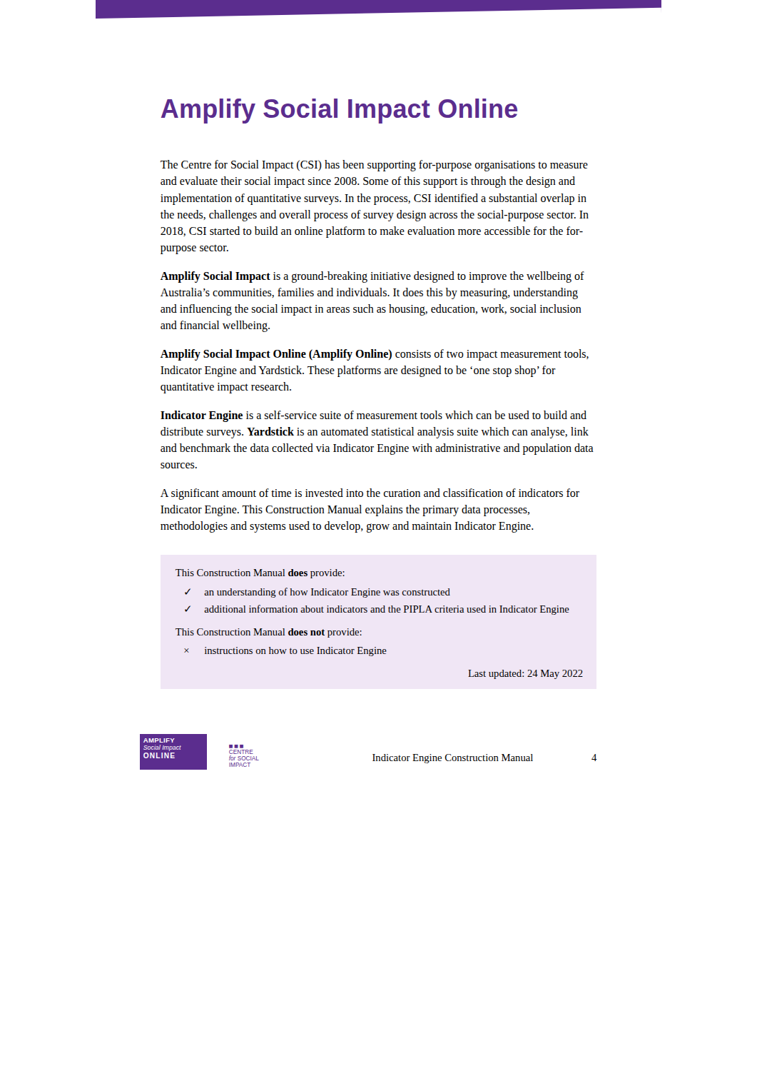Amplify Social Impact Online
The Centre for Social Impact (CSI) has been supporting for-purpose organisations to measure and evaluate their social impact since 2008. Some of this support is through the design and implementation of quantitative surveys. In the process, CSI identified a substantial overlap in the needs, challenges and overall process of survey design across the social-purpose sector. In 2018, CSI started to build an online platform to make evaluation more accessible for the for-purpose sector.
Amplify Social Impact is a ground-breaking initiative designed to improve the wellbeing of Australia’s communities, families and individuals. It does this by measuring, understanding and influencing the social impact in areas such as housing, education, work, social inclusion and financial wellbeing.
Amplify Social Impact Online (Amplify Online) consists of two impact measurement tools, Indicator Engine and Yardstick. These platforms are designed to be ‘one stop shop’ for quantitative impact research.
Indicator Engine is a self-service suite of measurement tools which can be used to build and distribute surveys. Yardstick is an automated statistical analysis suite which can analyse, link and benchmark the data collected via Indicator Engine with administrative and population data sources.
A significant amount of time is invested into the curation and classification of indicators for Indicator Engine. This Construction Manual explains the primary data processes, methodologies and systems used to develop, grow and maintain Indicator Engine.
This Construction Manual does provide:
✓an understanding of how Indicator Engine was constructed
✓additional information about indicators and the PIPLA criteria used in Indicator Engine
This Construction Manual does not provide:
×instructions on how to use Indicator Engine
Last updated: 24 May 2022
AMPLIFY
Social Impact
ONLINE
■■■
CENTRE
for SOCIAL
IMPACT
Indicator Engine Construction Manual 4